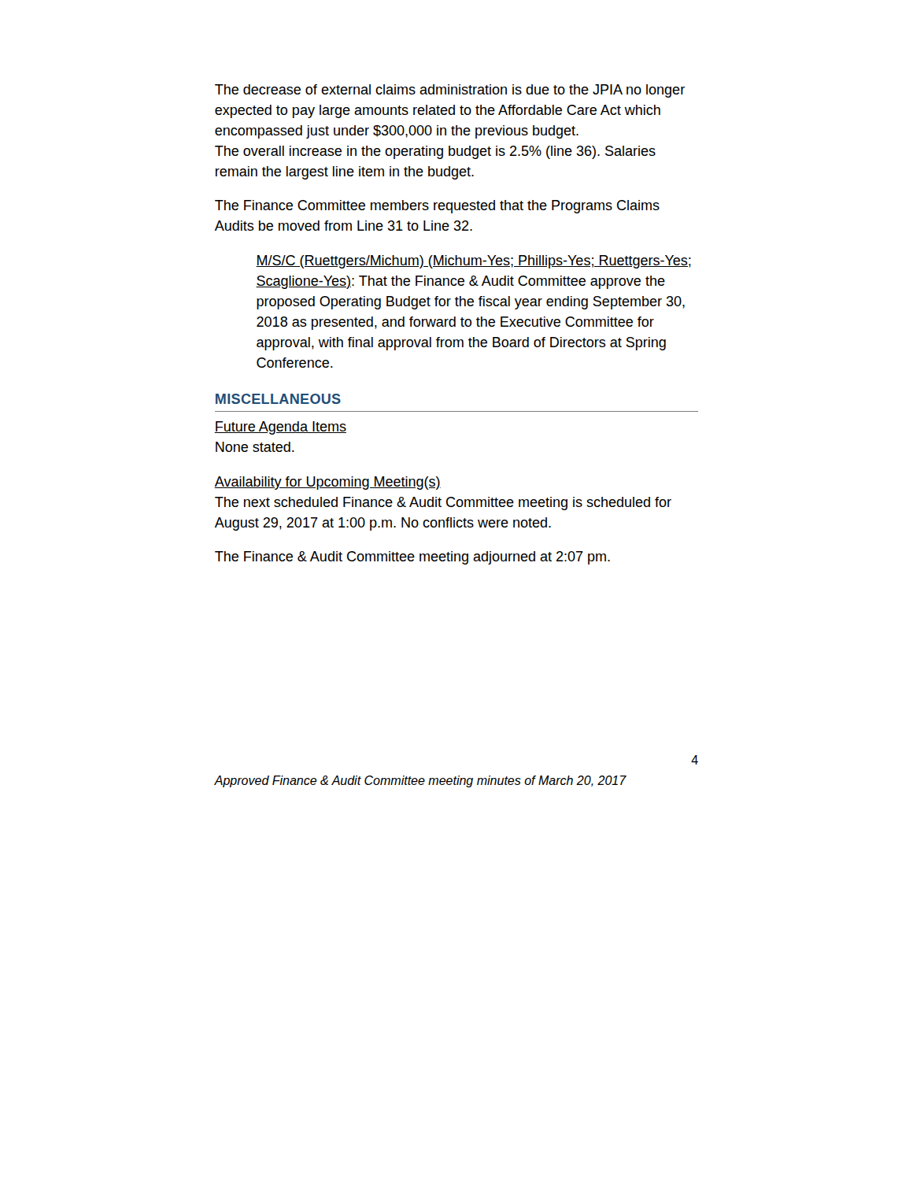The decrease of external claims administration is due to the JPIA no longer expected to pay large amounts related to the Affordable Care Act which encompassed just under $300,000 in the previous budget.
The overall increase in the operating budget is 2.5% (line 36). Salaries remain the largest line item in the budget.
The Finance Committee members requested that the Programs Claims Audits be moved from Line 31 to Line 32.
M/S/C (Ruettgers/Michum) (Michum-Yes; Phillips-Yes; Ruettgers-Yes; Scaglione-Yes): That the Finance & Audit Committee approve the proposed Operating Budget for the fiscal year ending September 30, 2018 as presented, and forward to the Executive Committee for approval, with final approval from the Board of Directors at Spring Conference.
MISCELLANEOUS
Future Agenda Items
None stated.
Availability for Upcoming Meeting(s)
The next scheduled Finance & Audit Committee meeting is scheduled for August 29, 2017 at 1:00 p.m. No conflicts were noted.
The Finance & Audit Committee meeting adjourned at 2:07 pm.
4
Approved Finance & Audit Committee meeting minutes of March 20, 2017